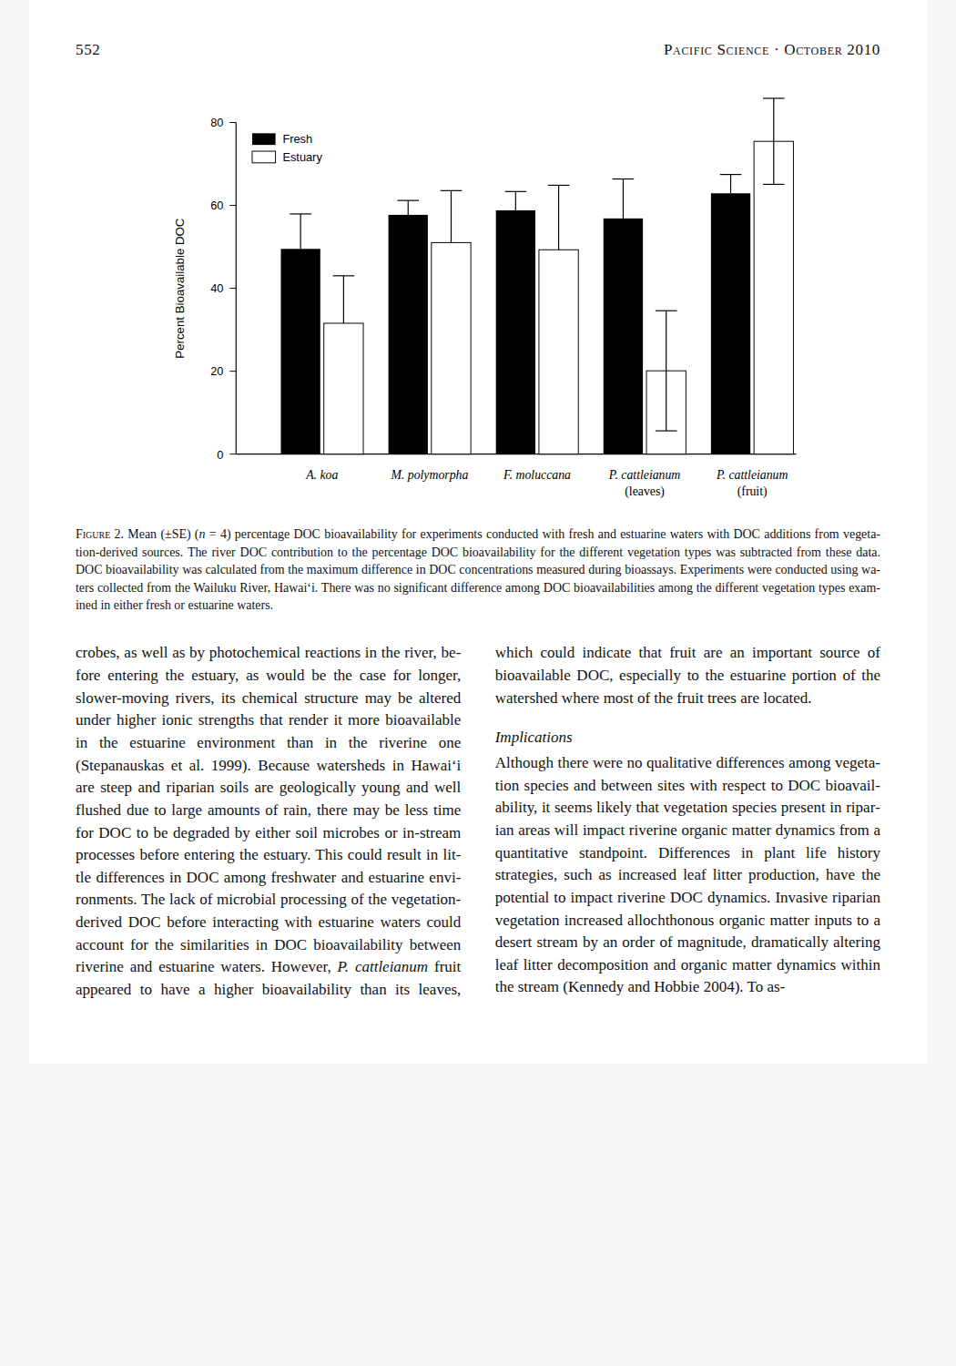552 Pacific Science · October 2010
Mean (±SE) percentage DOC bioavailability for fresh and estuarine waters 0 20 40 60 80 Percent Bioavailable DOC Fresh Estuary Group 1: A. koa Fresh 49.5 (SE 8.5), Estuary 31.5 (SE 11.5) A. koa M. polymorpha F. moluccana P. cattleianum (leaves) P. cattleianum (fruit)
Figure 2. Mean (±SE) (n = 4) percentage DOC bioavailability for experiments conducted with fresh and estuarine waters with DOC additions from vegetation-derived sources. The river DOC contribution to the percentage DOC bioavailability for the different vegetation types was subtracted from these data. DOC bioavailability was calculated from the maximum difference in DOC concentrations measured during bioassays. Experiments were conducted using waters collected from the Wailuku River, Hawai‘i. There was no significant difference among DOC bioavailabilities among the different vegetation types examined in either fresh or estuarine waters.
crobes, as well as by photochemical reactions in the river, before entering the estuary, as would be the case for longer, slower-moving rivers, its chemical structure may be altered under higher ionic strengths that render it more bioavailable in the estuarine environment than in the riverine one (Stepanauskas et al. 1999). Because watersheds in Hawai‘i are steep and riparian soils are geologically young and well flushed due to large amounts of rain, there may be less time for DOC to be degraded by either soil microbes or in-stream processes before entering the estuary. This could result in little differences in DOC among freshwater and estuarine environments. The lack of microbial processing of the vegetation-derived DOC before interacting with estuarine waters could account for the similarities in DOC bioavailability between riverine and estuarine waters. However, P. cattleianum fruit appeared to have a higher bioavailability than its leaves, which could indicate that fruit are an important source of bioavailable DOC, especially to the estuarine portion of the watershed where most of the fruit trees are located.
Implications
Although there were no qualitative differences among vegetation species and between sites with respect to DOC bioavailability, it seems likely that vegetation species present in riparian areas will impact riverine organic matter dynamics from a quantitative standpoint. Differences in plant life history strategies, such as increased leaf litter production, have the potential to impact riverine DOC dynamics. Invasive riparian vegetation increased allochthonous organic matter inputs to a desert stream by an order of magnitude, dramatically altering leaf litter decomposition and organic matter dynamics within the stream (Kennedy and Hobbie 2004). To as-